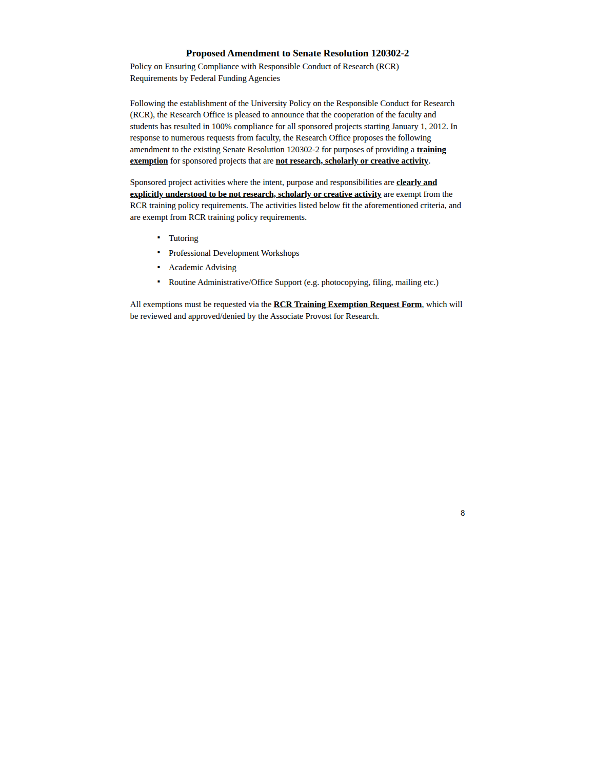Proposed Amendment to Senate Resolution 120302-2
Policy on Ensuring Compliance with Responsible Conduct of Research (RCR)
Requirements by Federal Funding Agencies
Following the establishment of the University Policy on the Responsible Conduct for Research (RCR), the Research Office is pleased to announce that the cooperation of the faculty and students has resulted in 100% compliance for all sponsored projects starting January 1, 2012. In response to numerous requests from faculty, the Research Office proposes the following amendment to the existing Senate Resolution 120302-2 for purposes of providing a training exemption for sponsored projects that are not research, scholarly or creative activity.
Sponsored project activities where the intent, purpose and responsibilities are clearly and explicitly understood to be not research, scholarly or creative activity are exempt from the RCR training policy requirements. The activities listed below fit the aforementioned criteria, and are exempt from RCR training policy requirements.
Tutoring
Professional Development Workshops
Academic Advising
Routine Administrative/Office Support (e.g. photocopying, filing, mailing etc.)
All exemptions must be requested via the RCR Training Exemption Request Form, which will be reviewed and approved/denied by the Associate Provost for Research.
8